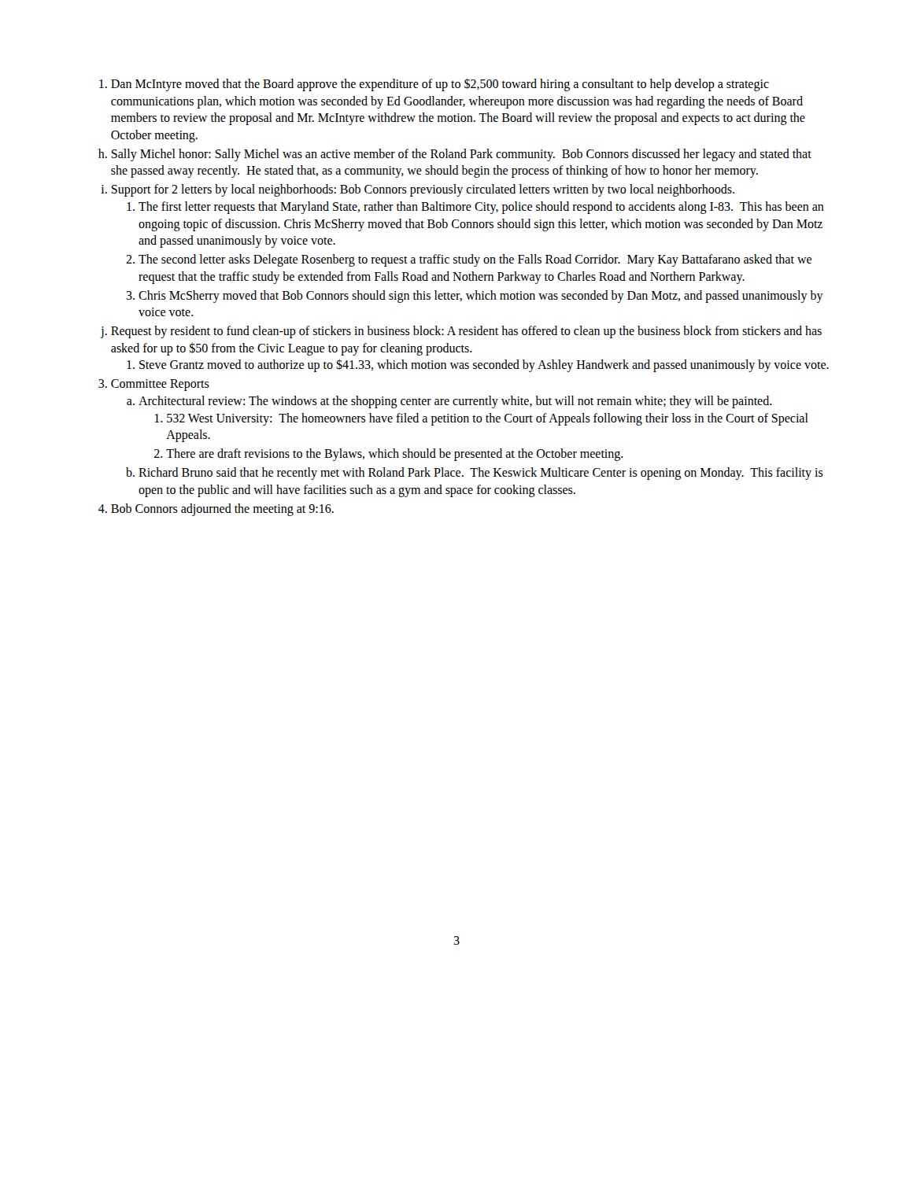Dan McIntyre moved that the Board approve the expenditure of up to $2,500 toward hiring a consultant to help develop a strategic communications plan, which motion was seconded by Ed Goodlander, whereupon more discussion was had regarding the needs of Board members to review the proposal and Mr. McIntyre withdrew the motion. The Board will review the proposal and expects to act during the October meeting.
Sally Michel honor: Sally Michel was an active member of the Roland Park community. Bob Connors discussed her legacy and stated that she passed away recently. He stated that, as a community, we should begin the process of thinking of how to honor her memory.
Support for 2 letters by local neighborhoods: Bob Connors previously circulated letters written by two local neighborhoods.
The first letter requests that Maryland State, rather than Baltimore City, police should respond to accidents along I-83. This has been an ongoing topic of discussion. Chris McSherry moved that Bob Connors should sign this letter, which motion was seconded by Dan Motz and passed unanimously by voice vote.
The second letter asks Delegate Rosenberg to request a traffic study on the Falls Road Corridor. Mary Kay Battafarano asked that we request that the traffic study be extended from Falls Road and Nothern Parkway to Charles Road and Northern Parkway.
Chris McSherry moved that Bob Connors should sign this letter, which motion was seconded by Dan Motz, and passed unanimously by voice vote.
Request by resident to fund clean-up of stickers in business block: A resident has offered to clean up the business block from stickers and has asked for up to $50 from the Civic League to pay for cleaning products.
Steve Grantz moved to authorize up to $41.33, which motion was seconded by Ashley Handwerk and passed unanimously by voice vote.
Committee Reports
Architectural review: The windows at the shopping center are currently white, but will not remain white; they will be painted.
532 West University: The homeowners have filed a petition to the Court of Appeals following their loss in the Court of Special Appeals.
There are draft revisions to the Bylaws, which should be presented at the October meeting.
Richard Bruno said that he recently met with Roland Park Place. The Keswick Multicare Center is opening on Monday. This facility is open to the public and will have facilities such as a gym and space for cooking classes.
Bob Connors adjourned the meeting at 9:16.
3